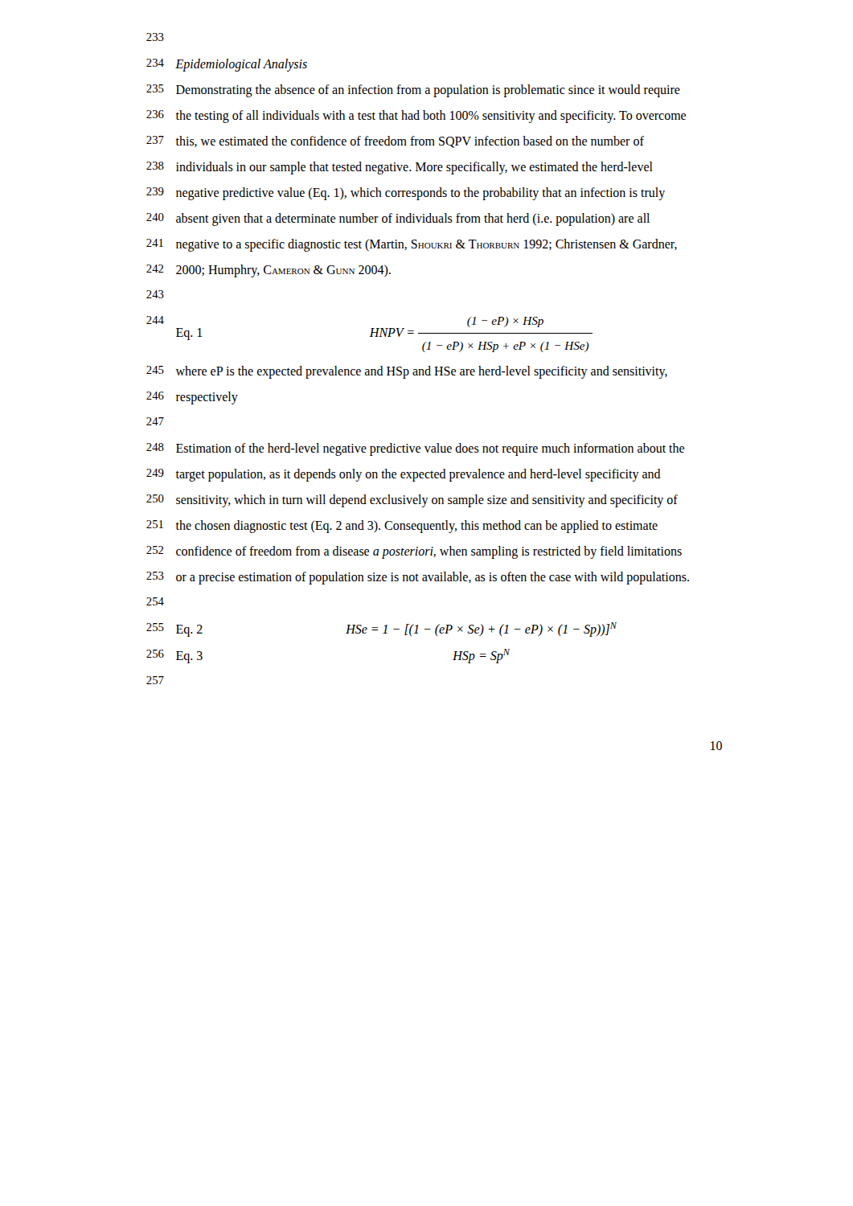233
234
Epidemiological Analysis
235
Demonstrating the absence of an infection from a population is problematic since it would require
236
the testing of all individuals with a test that had both 100% sensitivity and specificity. To overcome
237
this, we estimated the confidence of freedom from SQPV infection based on the number of
238
individuals in our sample that tested negative. More specifically, we estimated the herd-level
239
negative predictive value (Eq. 1), which corresponds to the probability that an infection is truly
240
absent given that a determinate number of individuals from that herd (i.e. population) are all
241
negative to a specific diagnostic test (Martin, Shoukri & Thorburn 1992; Christensen & Gardner,
242
2000; Humphry, Cameron & Gunn 2004).
243
244
Eq. 1 HNPV = (1 − eP) × HSp (1 − eP) × HSp + eP × (1 − HSe)
245
where eP is the expected prevalence and HSp and HSe are herd-level specificity and sensitivity,
246
respectively
247
248
Estimation of the herd-level negative predictive value does not require much information about the
249
target population, as it depends only on the expected prevalence and herd-level specificity and
250
sensitivity, which in turn will depend exclusively on sample size and sensitivity and specificity of
251
the chosen diagnostic test (Eq. 2 and 3). Consequently, this method can be applied to estimate
252
confidence of freedom from a disease a posteriori, when sampling is restricted by field limitations
253
or a precise estimation of population size is not available, as is often the case with wild populations.
254
255
Eq. 2 HSe = 1 − [(1 − (eP × Se) + (1 − eP) × (1 − Sp))]N
256
Eq. 3 HSp = SpN
257
10